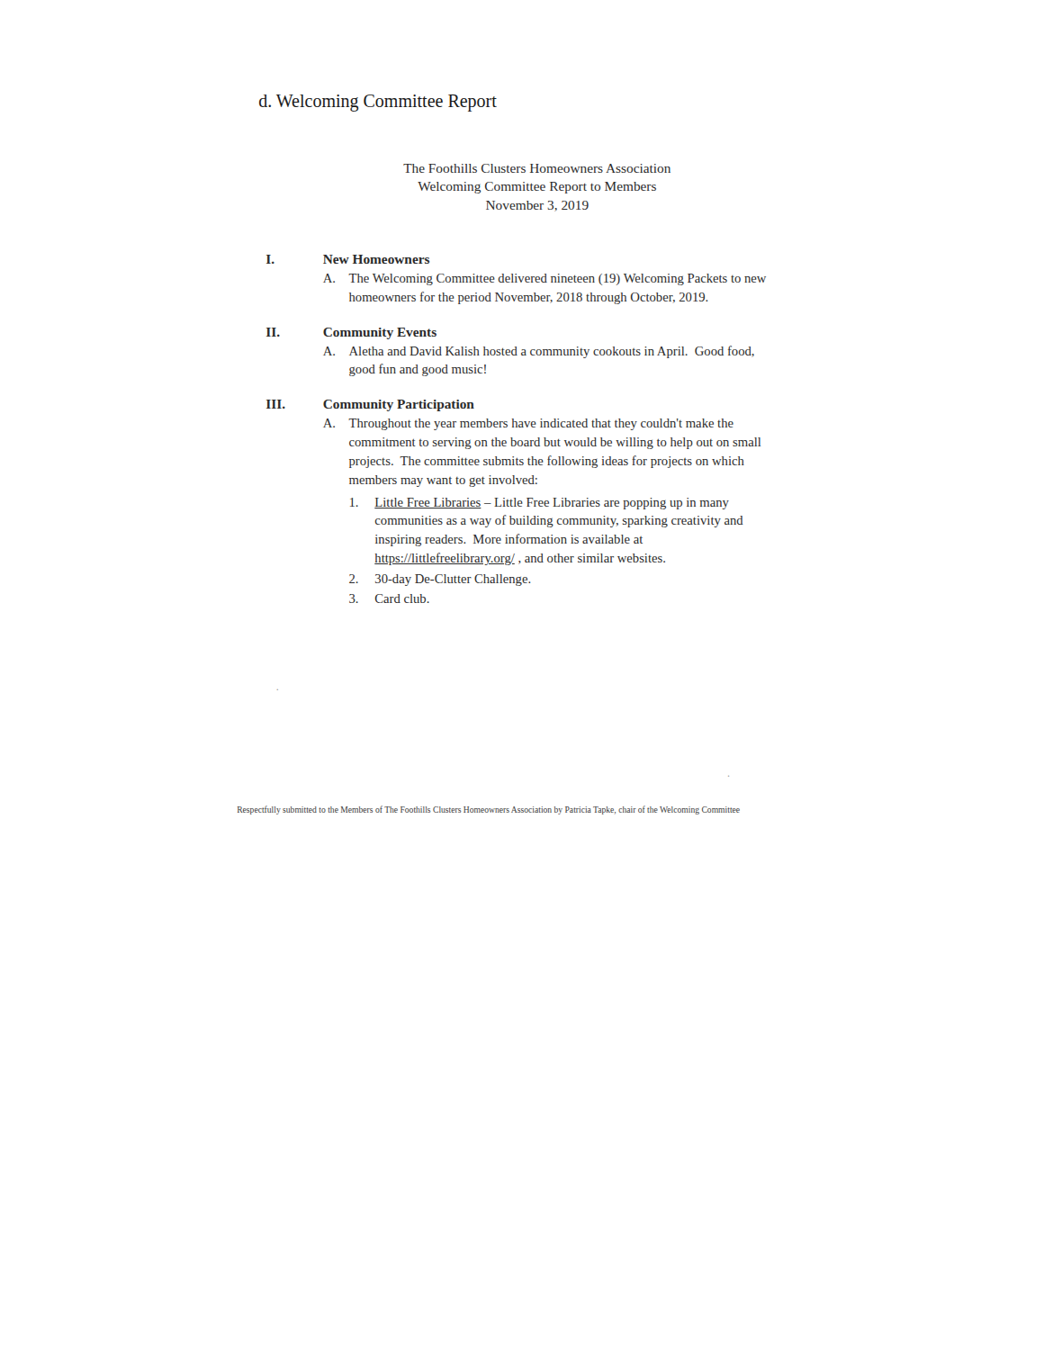d. Welcoming Committee Report
. .
The Foothills Clusters Homeowners Association Welcoming Committee Report to Members November 3, 2019
I.
New Homeowners
A. The Welcoming Committee delivered nineteen (19) Welcoming Packets to new homeowners for the period November, 2018 through October, 2019.
II.
Community Events
A. Aletha and David Kalish hosted a community cookouts in April. Good food, good fun and good music!
III.
Community Participation
A. Throughout the year members have indicated that they couldn't make the commitment to serving on the board but would be willing to help out on small projects. The committee submits the following ideas for projects on which members may want to get involved:
1. Little Free Libraries – Little Free Libraries are popping up in many communities as a way of building community, sparking creativity and inspiring readers. More information is available at https://littlefreelibrary.org/ , and other similar websites.
2. 30-day De-Clutter Challenge.
3. Card club.
Respectfully submitted to the Members of The Foothills Clusters Homeowners Association by Patricia Tapke, chair of the Welcoming Committee